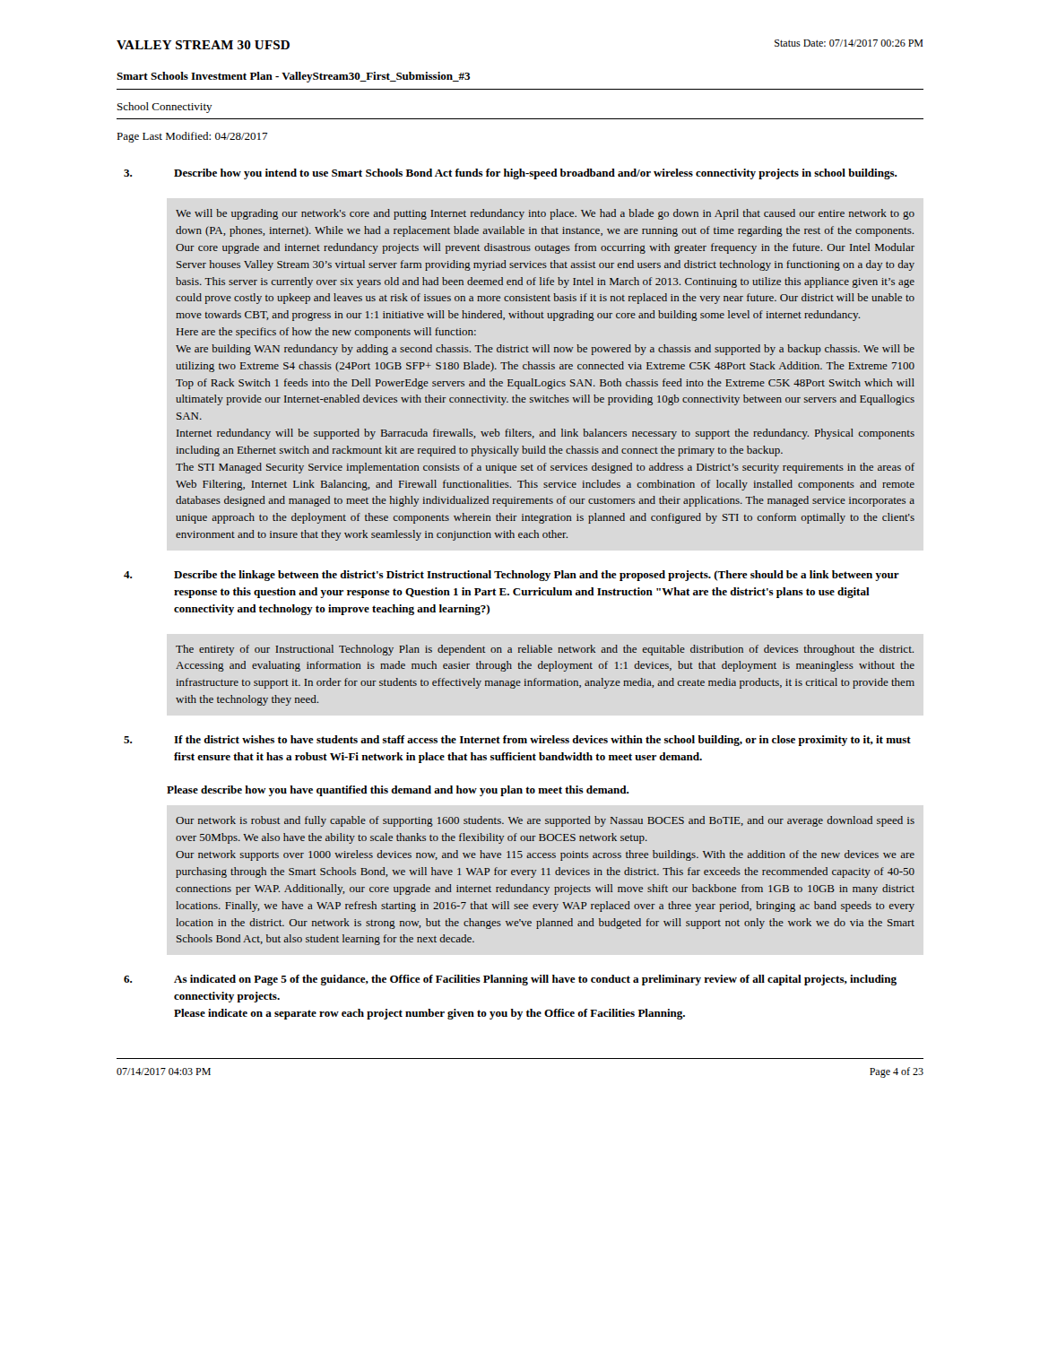VALLEY STREAM 30 UFSD
Status Date: 07/14/2017 00:26 PM
Smart Schools Investment Plan - ValleyStream30_First_Submission_#3
School Connectivity
Page Last Modified: 04/28/2017
3.
Describe how you intend to use Smart Schools Bond Act funds for high-speed broadband and/or wireless connectivity projects in school buildings.
We will be upgrading our network's core and putting Internet redundancy into place. We had a blade go down in April that caused our entire network to go down (PA, phones, internet). While we had a replacement blade available in that instance, we are running out of time regarding the rest of the components. Our core upgrade and internet redundancy projects will prevent disastrous outages from occurring with greater frequency in the future. Our Intel Modular Server houses Valley Stream 30’s virtual server farm providing myriad services that assist our end users and district technology in functioning on a day to day basis. This server is currently over six years old and had been deemed end of life by Intel in March of 2013. Continuing to utilize this appliance given it’s age could prove costly to upkeep and leaves us at risk of issues on a more consistent basis if it is not replaced in the very near future. Our district will be unable to move towards CBT, and progress in our 1:1 initiative will be hindered, without upgrading our core and building some level of internet redundancy.
Here are the specifics of how the new components will function:
We are building WAN redundancy by adding a second chassis. The district will now be powered by a chassis and supported by a backup chassis. We will be utilizing two Extreme S4 chassis (24Port 10GB SFP+ S180 Blade). The chassis are connected via Extreme C5K 48Port Stack Addition. The Extreme 7100 Top of Rack Switch 1 feeds into the Dell PowerEdge servers and the EqualLogics SAN. Both chassis feed into the Extreme C5K 48Port Switch which will ultimately provide our Internet-enabled devices with their connectivity. the switches will be providing 10gb connectivity between our servers and Equallogics SAN.
Internet redundancy will be supported by Barracuda firewalls, web filters, and link balancers necessary to support the redundancy. Physical components including an Ethernet switch and rackmount kit are required to physically build the chassis and connect the primary to the backup.
The STI Managed Security Service implementation consists of a unique set of services designed to address a District’s security requirements in the areas of Web Filtering, Internet Link Balancing, and Firewall functionalities. This service includes a combination of locally installed components and remote databases designed and managed to meet the highly individualized requirements of our customers and their applications. The managed service incorporates a unique approach to the deployment of these components wherein their integration is planned and configured by STI to conform optimally to the client's environment and to insure that they work seamlessly in conjunction with each other.
4.
Describe the linkage between the district's District Instructional Technology Plan and the proposed projects. (There should be a link between your response to this question and your response to Question 1 in Part E. Curriculum and Instruction "What are the district's plans to use digital connectivity and technology to improve teaching and learning?)
The entirety of our Instructional Technology Plan is dependent on a reliable network and the equitable distribution of devices throughout the district. Accessing and evaluating information is made much easier through the deployment of 1:1 devices, but that deployment is meaningless without the infrastructure to support it. In order for our students to effectively manage information, analyze media, and create media products, it is critical to provide them with the technology they need.
5.
If the district wishes to have students and staff access the Internet from wireless devices within the school building, or in close proximity to it, it must first ensure that it has a robust Wi-Fi network in place that has sufficient bandwidth to meet user demand.
Please describe how you have quantified this demand and how you plan to meet this demand.
Our network is robust and fully capable of supporting 1600 students. We are supported by Nassau BOCES and BoTIE, and our average download speed is over 50Mbps. We also have the ability to scale thanks to the flexibility of our BOCES network setup.
Our network supports over 1000 wireless devices now, and we have 115 access points across three buildings. With the addition of the new devices we are purchasing through the Smart Schools Bond, we will have 1 WAP for every 11 devices in the district. This far exceeds the recommended capacity of 40-50 connections per WAP. Additionally, our core upgrade and internet redundancy projects will move shift our backbone from 1GB to 10GB in many district locations. Finally, we have a WAP refresh starting in 2016-7 that will see every WAP replaced over a three year period, bringing ac band speeds to every location in the district. Our network is strong now, but the changes we've planned and budgeted for will support not only the work we do via the Smart Schools Bond Act, but also student learning for the next decade.
6.
As indicated on Page 5 of the guidance, the Office of Facilities Planning will have to conduct a preliminary review of all capital projects, including connectivity projects.
Please indicate on a separate row each project number given to you by the Office of Facilities Planning.
07/14/2017 04:03 PM
Page 4 of 23